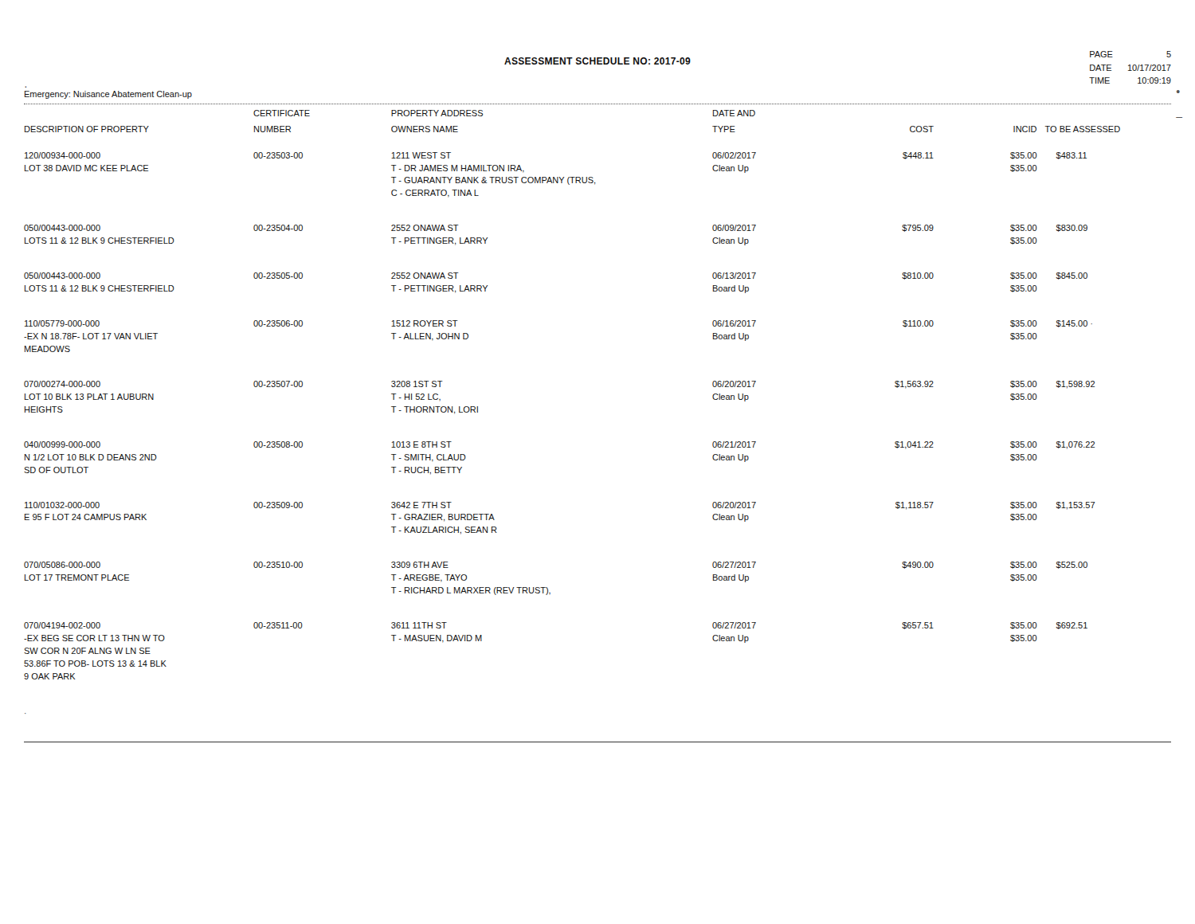·
•
–
ASSESSMENT SCHEDULE NO: 2017-09
| PAGE | 5 |
| DATE | 10/17/2017 |
| TIME | 10:09:19 |
Emergency: Nuisance Abatement Clean-up
| | CERTIFICATE | PROPERTY ADDRESS | DATE AND | | | |
| --- | --- | --- | --- | --- | --- | --- |
| DESCRIPTION OF PROPERTY | NUMBER | OWNERS NAME | TYPE | COST | INCID | TO BE ASSESSED |
| 120/00934-000-000 LOT 38 DAVID MC KEE PLACE | 00-23503-00 | 1211 WEST ST T - DR JAMES M HAMILTON IRA, T - GUARANTY BANK & TRUST COMPANY (TRUS, C - CERRATO, TINA L | 06/02/2017 Clean Up | $448.11 | $35.00 $35.00 | $483.11 |
| 050/00443-000-000 LOTS 11 & 12 BLK 9 CHESTERFIELD | 00-23504-00 | 2552 ONAWA ST T - PETTINGER, LARRY | 06/09/2017 Clean Up | $795.09 | $35.00 $35.00 | $830.09 |
| 050/00443-000-000 LOTS 11 & 12 BLK 9 CHESTERFIELD | 00-23505-00 | 2552 ONAWA ST T - PETTINGER, LARRY | 06/13/2017 Board Up | $810.00 | $35.00 $35.00 | $845.00 |
| 110/05779-000-000 -EX N 18.78F- LOT 17 VAN VLIET MEADOWS | 00-23506-00 | 1512 ROYER ST T - ALLEN, JOHN D | 06/16/2017 Board Up | $110.00 | $35.00 $35.00 | $145.00 · |
| 070/00274-000-000 LOT 10 BLK 13 PLAT 1 AUBURN HEIGHTS | 00-23507-00 | 3208 1ST ST T - HI 52 LC, T - THORNTON, LORI | 06/20/2017 Clean Up | $1,563.92 | $35.00 $35.00 | $1,598.92 |
| 040/00999-000-000 N 1/2 LOT 10 BLK D DEANS 2ND SD OF OUTLOT | 00-23508-00 | 1013 E 8TH ST T - SMITH, CLAUD T - RUCH, BETTY | 06/21/2017 Clean Up | $1,041.22 | $35.00 $35.00 | $1,076.22 |
| 110/01032-000-000 E 95 F LOT 24 CAMPUS PARK | 00-23509-00 | 3642 E 7TH ST T - GRAZIER, BURDETTA T - KAUZLARICH, SEAN R | 06/20/2017 Clean Up | $1,118.57 | $35.00 $35.00 | $1,153.57 |
| 070/05086-000-000 LOT 17 TREMONT PLACE | 00-23510-00 | 3309 6TH AVE T - AREGBE, TAYO T - RICHARD L MARXER (REV TRUST), | 06/27/2017 Board Up | $490.00 | $35.00 $35.00 | $525.00 |
| 070/04194-002-000 -EX BEG SE COR LT 13 THN W TO SW COR N 20F ALNG W LN SE 53.86F TO POB- LOTS 13 & 14 BLK 9 OAK PARK | 00-23511-00 | 3611 11TH ST T - MASUEN, DAVID M | 06/27/2017 Clean Up | $657.51 | $35.00 $35.00 | $692.51 |
·